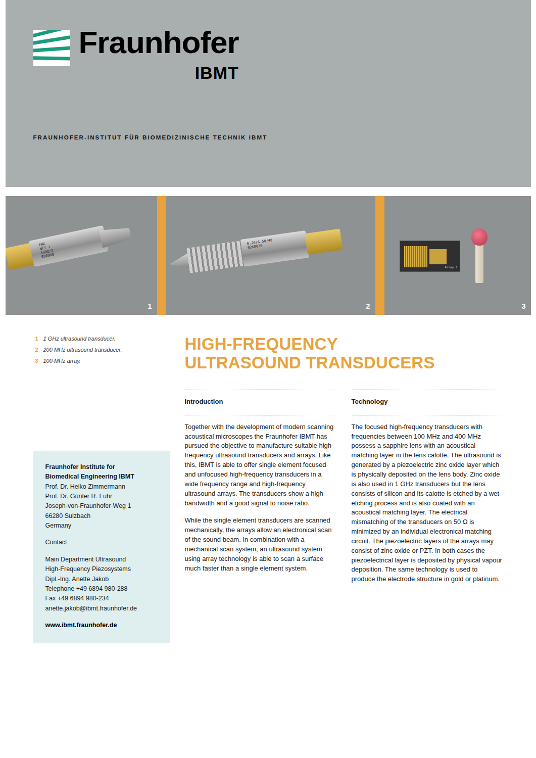Fraunhofer
IBMT
FRAUNHOFER-INSTITUT FÜR BIOMEDIZINISCHE TECHNIK IBMT
FHG
NFT 1
1GHZ/2
080808
1
6.20/6.50/40
0260030
2
Array 1
3
11 GHz ultrasound transducer.
2200 MHz ultrasound transducer.
3100 MHz array.
Fraunhofer Institute for
Biomedical Engineering IBMT
Prof. Dr. Heiko Zimmermann
Prof. Dr. Günter R. Fuhr
Joseph-von-Fraunhofer-Weg 1
66280 Sulzbach
Germany
Contact
Main Department Ultrasound
High-Frequency Piezosystems
Dipl.-Ing. Anette Jakob
Telephone +49 6894 980-288
Fax +49 6894 980-234
anette.jakob@ibmt.fraunhofer.de
www.ibmt.fraunhofer.de
HIGH-FREQUENCY
ULTRASOUND TRANSDUCERS
Introduction
Together with the development of modern scanning acoustical microscopes the Fraunhofer IBMT has pursued the objective to manufacture suitable high-frequency ultrasound transducers and arrays. Like this, IBMT is able to offer single element focused and unfocused high-frequency transducers in a wide frequency range and high-frequency ultrasound arrays. The transducers show a high bandwidth and a good signal to noise ratio.
While the single element transducers are scanned mechanically, the arrays allow an electronical scan of the sound beam. In combination with a mechanical scan system, an ultrasound system using array technology is able to scan a surface much faster than a single element system.
Technology
The focused high-frequency transducers with frequencies between 100 MHz and 400 MHz possess a sapphire lens with an acoustical matching layer in the lens calotte. The ultrasound is generated by a piezoelectric zinc oxide layer which is physically deposited on the lens body. Zinc oxide is also used in 1 GHz transducers but the lens consists of silicon and its calotte is etched by a wet etching process and is also coated with an acoustical matching layer. The electrical mismatching of the transducers on 50 Ω is minimized by an individual electronical matching circuit. The piezoelectric layers of the arrays may consist of zinc oxide or PZT. In both cases the piezoelectrical layer is deposited by physical vapour deposition. The same technology is used to produce the electrode structure in gold or platinum.